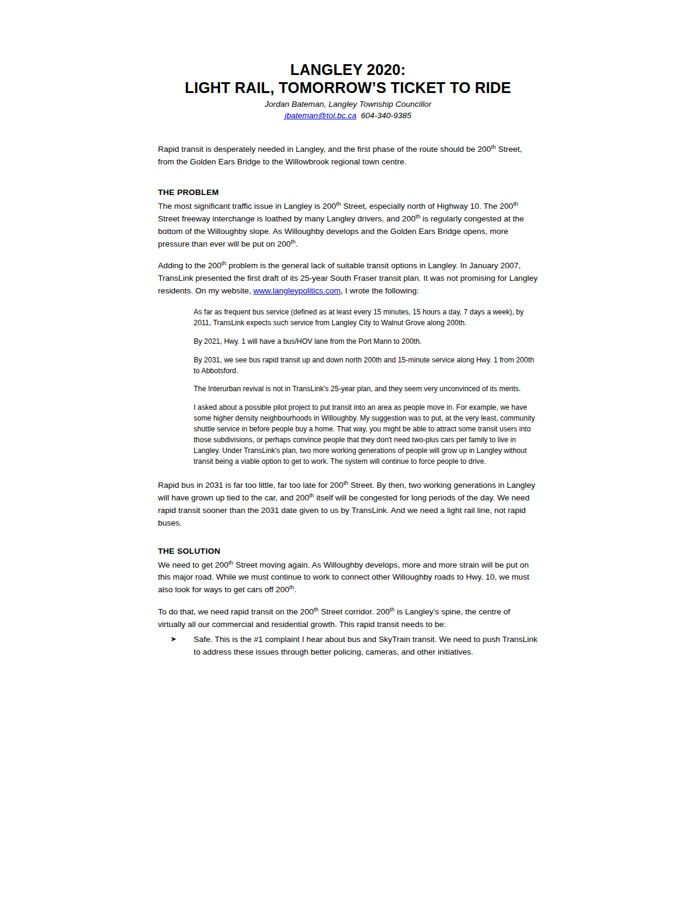LANGLEY 2020:
LIGHT RAIL, TOMORROW’S TICKET TO RIDE
Jordan Bateman, Langley Township Councillor
jbateman@tol.bc.ca 604-340-9385
Rapid transit is desperately needed in Langley, and the first phase of the route should be 200th Street, from the Golden Ears Bridge to the Willowbrook regional town centre.
THE PROBLEM
The most significant traffic issue in Langley is 200th Street, especially north of Highway 10. The 200th Street freeway interchange is loathed by many Langley drivers, and 200th is regularly congested at the bottom of the Willoughby slope. As Willoughby develops and the Golden Ears Bridge opens, more pressure than ever will be put on 200th.
Adding to the 200th problem is the general lack of suitable transit options in Langley. In January 2007, TransLink presented the first draft of its 25-year South Fraser transit plan. It was not promising for Langley residents. On my website, www.langleypolitics.com, I wrote the following:
As far as frequent bus service (defined as at least every 15 minutes, 15 hours a day, 7 days a week), by 2011, TransLink expects such service from Langley City to Walnut Grove along 200th.
By 2021, Hwy. 1 will have a bus/HOV lane from the Port Mann to 200th.
By 2031, we see bus rapid transit up and down north 200th and 15-minute service along Hwy. 1 from 200th to Abbotsford.
The Interurban revival is not in TransLink's 25-year plan, and they seem very unconvinced of its merits.
I asked about a possible pilot project to put transit into an area as people move in. For example, we have some higher density neighbourhoods in Willoughby. My suggestion was to put, at the very least, community shuttle service in before people buy a home. That way, you might be able to attract some transit users into those subdivisions, or perhaps convince people that they don't need two-plus cars per family to live in Langley. Under TransLink's plan, two more working generations of people will grow up in Langley without transit being a viable option to get to work. The system will continue to force people to drive.
Rapid bus in 2031 is far too little, far too late for 200th Street. By then, two working generations in Langley will have grown up tied to the car, and 200th itself will be congested for long periods of the day. We need rapid transit sooner than the 2031 date given to us by TransLink. And we need a light rail line, not rapid buses.
THE SOLUTION
We need to get 200th Street moving again. As Willoughby develops, more and more strain will be put on this major road. While we must continue to work to connect other Willoughby roads to Hwy. 10, we must also look for ways to get cars off 200th.
To do that, we need rapid transit on the 200th Street corridor. 200th is Langley’s spine, the centre of virtually all our commercial and residential growth. This rapid transit needs to be:
Safe. This is the #1 complaint I hear about bus and SkyTrain transit. We need to push TransLink to address these issues through better policing, cameras, and other initiatives.